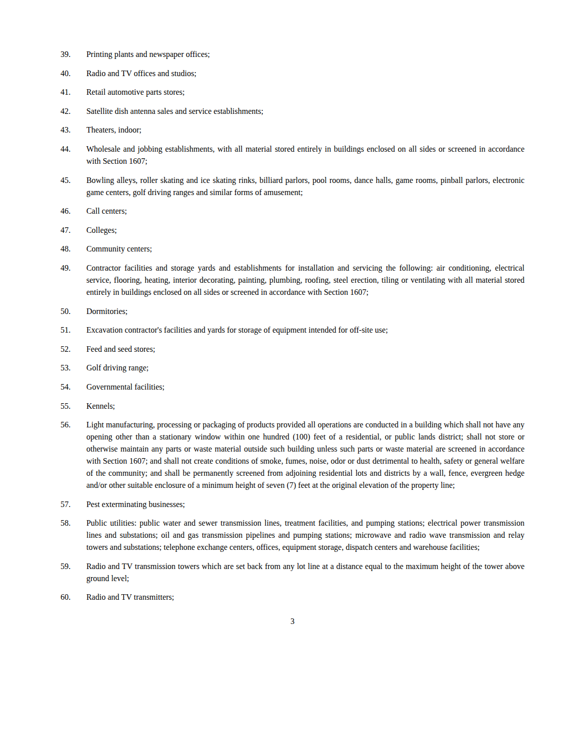39. Printing plants and newspaper offices;
40. Radio and TV offices and studios;
41. Retail automotive parts stores;
42. Satellite dish antenna sales and service establishments;
43. Theaters, indoor;
44. Wholesale and jobbing establishments, with all material stored entirely in buildings enclosed on all sides or screened in accordance with Section 1607;
45. Bowling alleys, roller skating and ice skating rinks, billiard parlors, pool rooms, dance halls, game rooms, pinball parlors, electronic game centers, golf driving ranges and similar forms of amusement;
46. Call centers;
47. Colleges;
48. Community centers;
49. Contractor facilities and storage yards and establishments for installation and servicing the following: air conditioning, electrical service, flooring, heating, interior decorating, painting, plumbing, roofing, steel erection, tiling or ventilating with all material stored entirely in buildings enclosed on all sides or screened in accordance with Section 1607;
50. Dormitories;
51. Excavation contractor's facilities and yards for storage of equipment intended for off-site use;
52. Feed and seed stores;
53. Golf driving range;
54. Governmental facilities;
55. Kennels;
56. Light manufacturing, processing or packaging of products provided all operations are conducted in a building which shall not have any opening other than a stationary window within one hundred (100) feet of a residential, or public lands district; shall not store or otherwise maintain any parts or waste material outside such building unless such parts or waste material are screened in accordance with Section 1607; and shall not create conditions of smoke, fumes, noise, odor or dust detrimental to health, safety or general welfare of the community; and shall be permanently screened from adjoining residential lots and districts by a wall, fence, evergreen hedge and/or other suitable enclosure of a minimum height of seven (7) feet at the original elevation of the property line;
57. Pest exterminating businesses;
58. Public utilities: public water and sewer transmission lines, treatment facilities, and pumping stations; electrical power transmission lines and substations; oil and gas transmission pipelines and pumping stations; microwave and radio wave transmission and relay towers and substations; telephone exchange centers, offices, equipment storage, dispatch centers and warehouse facilities;
59. Radio and TV transmission towers which are set back from any lot line at a distance equal to the maximum height of the tower above ground level;
60. Radio and TV transmitters;
3